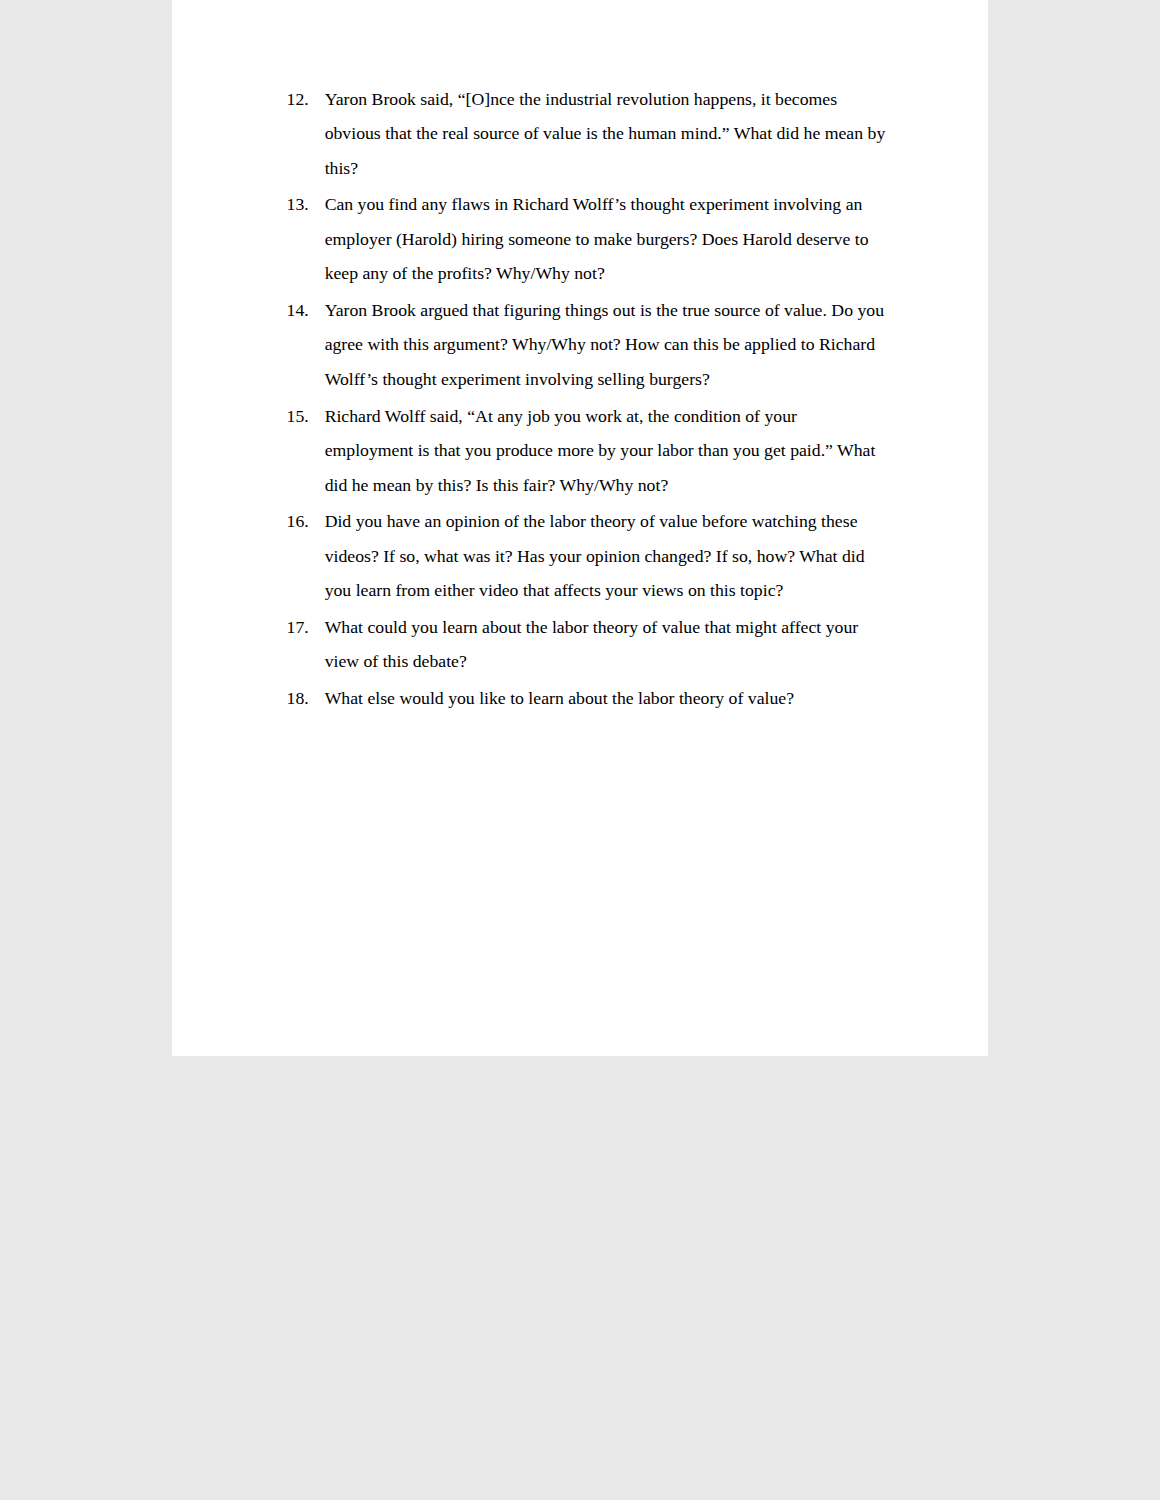Yaron Brook said, “[O]nce the industrial revolution happens, it becomes obvious that the real source of value is the human mind.” What did he mean by this?
Can you find any flaws in Richard Wolff’s thought experiment involving an employer (Harold) hiring someone to make burgers? Does Harold deserve to keep any of the profits? Why/Why not?
Yaron Brook argued that figuring things out is the true source of value. Do you agree with this argument? Why/Why not? How can this be applied to Richard Wolff’s thought experiment involving selling burgers?
Richard Wolff said, “At any job you work at, the condition of your employment is that you produce more by your labor than you get paid.” What did he mean by this? Is this fair? Why/Why not?
Did you have an opinion of the labor theory of value before watching these videos? If so, what was it? Has your opinion changed? If so, how? What did you learn from either video that affects your views on this topic?
What could you learn about the labor theory of value that might affect your view of this debate?
What else would you like to learn about the labor theory of value?